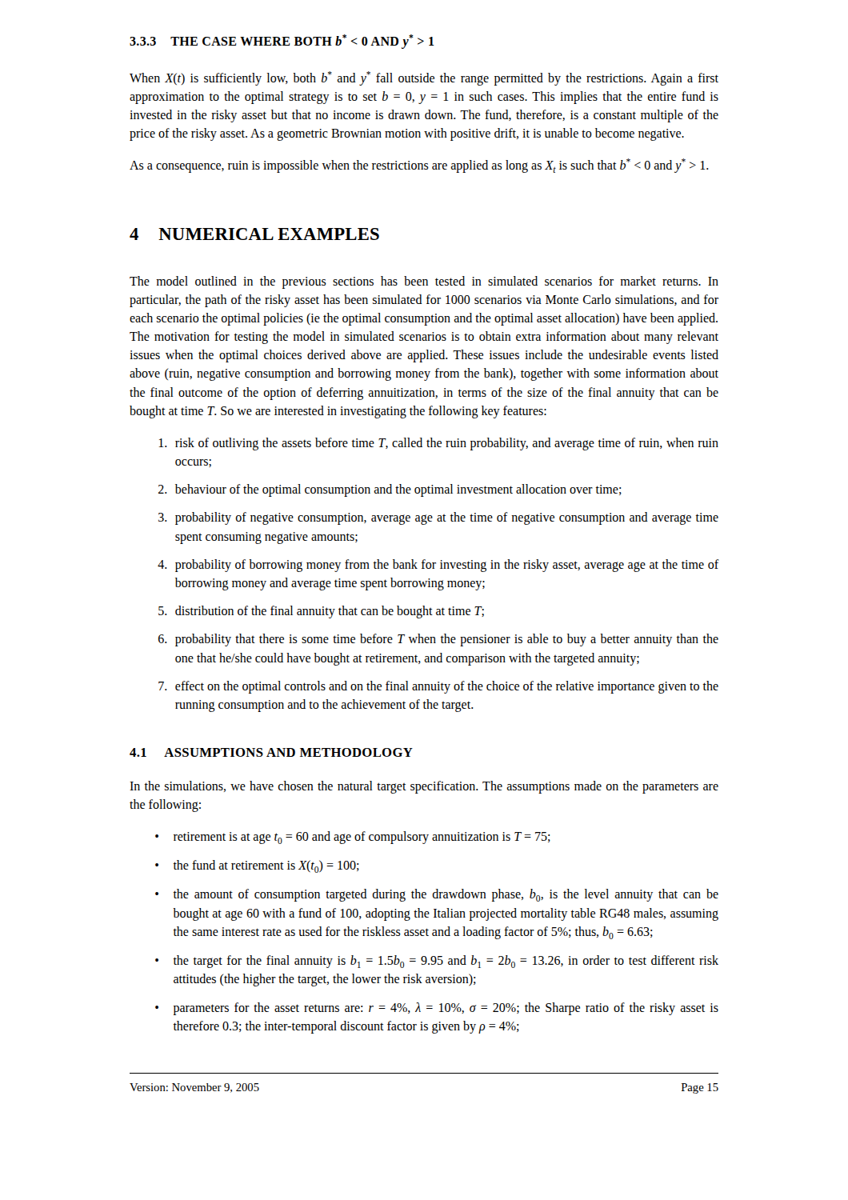3.3.3 THE CASE WHERE BOTH b* < 0 AND y* > 1
When X(t) is sufficiently low, both b* and y* fall outside the range permitted by the restrictions. Again a first approximation to the optimal strategy is to set b = 0, y = 1 in such cases. This implies that the entire fund is invested in the risky asset but that no income is drawn down. The fund, therefore, is a constant multiple of the price of the risky asset. As a geometric Brownian motion with positive drift, it is unable to become negative.
As a consequence, ruin is impossible when the restrictions are applied as long as Xt is such that b* < 0 and y* > 1.
4 NUMERICAL EXAMPLES
The model outlined in the previous sections has been tested in simulated scenarios for market returns. In particular, the path of the risky asset has been simulated for 1000 scenarios via Monte Carlo simulations, and for each scenario the optimal policies (ie the optimal consumption and the optimal asset allocation) have been applied. The motivation for testing the model in simulated scenarios is to obtain extra information about many relevant issues when the optimal choices derived above are applied. These issues include the undesirable events listed above (ruin, negative consumption and borrowing money from the bank), together with some information about the final outcome of the option of deferring annuitization, in terms of the size of the final annuity that can be bought at time T. So we are interested in investigating the following key features:
risk of outliving the assets before time T, called the ruin probability, and average time of ruin, when ruin occurs;
behaviour of the optimal consumption and the optimal investment allocation over time;
probability of negative consumption, average age at the time of negative consumption and average time spent consuming negative amounts;
probability of borrowing money from the bank for investing in the risky asset, average age at the time of borrowing money and average time spent borrowing money;
distribution of the final annuity that can be bought at time T;
probability that there is some time before T when the pensioner is able to buy a better annuity than the one that he/she could have bought at retirement, and comparison with the targeted annuity;
effect on the optimal controls and on the final annuity of the choice of the relative importance given to the running consumption and to the achievement of the target.
4.1 ASSUMPTIONS AND METHODOLOGY
In the simulations, we have chosen the natural target specification. The assumptions made on the parameters are the following:
retirement is at age t0 = 60 and age of compulsory annuitization is T = 75;
the fund at retirement is X(t0) = 100;
the amount of consumption targeted during the drawdown phase, b0, is the level annuity that can be bought at age 60 with a fund of 100, adopting the Italian projected mortality table RG48 males, assuming the same interest rate as used for the riskless asset and a loading factor of 5%; thus, b0 = 6.63;
the target for the final annuity is b1 = 1.5b0 = 9.95 and b1 = 2b0 = 13.26, in order to test different risk attitudes (the higher the target, the lower the risk aversion);
parameters for the asset returns are: r = 4%, λ = 10%, σ = 20%; the Sharpe ratio of the risky asset is therefore 0.3; the inter-temporal discount factor is given by ρ = 4%;
Version: November 9, 2005 Page 15